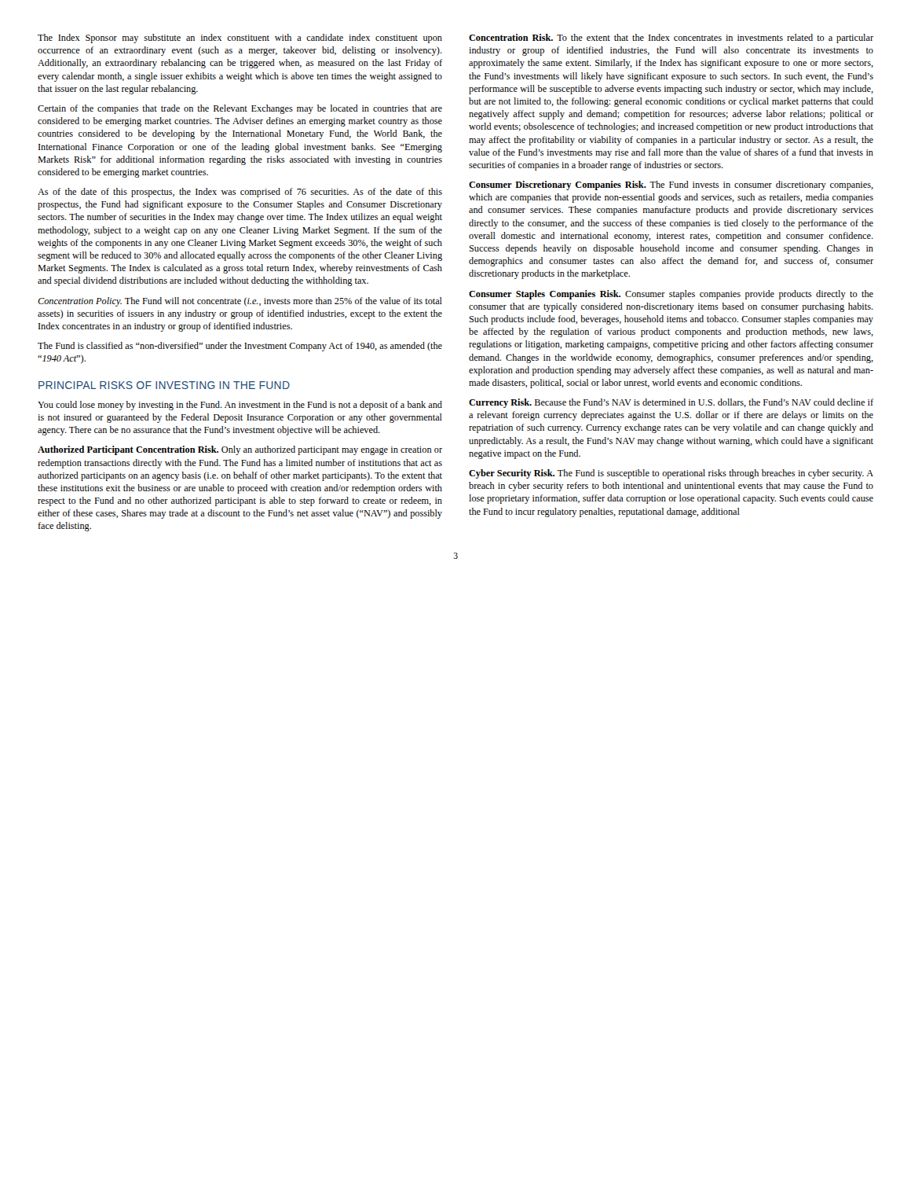The Index Sponsor may substitute an index constituent with a candidate index constituent upon occurrence of an extraordinary event (such as a merger, takeover bid, delisting or insolvency). Additionally, an extraordinary rebalancing can be triggered when, as measured on the last Friday of every calendar month, a single issuer exhibits a weight which is above ten times the weight assigned to that issuer on the last regular rebalancing.
Certain of the companies that trade on the Relevant Exchanges may be located in countries that are considered to be emerging market countries. The Adviser defines an emerging market country as those countries considered to be developing by the International Monetary Fund, the World Bank, the International Finance Corporation or one of the leading global investment banks. See “Emerging Markets Risk” for additional information regarding the risks associated with investing in countries considered to be emerging market countries.
As of the date of this prospectus, the Index was comprised of 76 securities. As of the date of this prospectus, the Fund had significant exposure to the Consumer Staples and Consumer Discretionary sectors. The number of securities in the Index may change over time. The Index utilizes an equal weight methodology, subject to a weight cap on any one Cleaner Living Market Segment. If the sum of the weights of the components in any one Cleaner Living Market Segment exceeds 30%, the weight of such segment will be reduced to 30% and allocated equally across the components of the other Cleaner Living Market Segments. The Index is calculated as a gross total return Index, whereby reinvestments of Cash and special dividend distributions are included without deducting the withholding tax.
Concentration Policy. The Fund will not concentrate (i.e., invests more than 25% of the value of its total assets) in securities of issuers in any industry or group of identified industries, except to the extent the Index concentrates in an industry or group of identified industries.
The Fund is classified as “non-diversified” under the Investment Company Act of 1940, as amended (the “1940 Act”).
Principal Risks of Investing in the Fund
You could lose money by investing in the Fund. An investment in the Fund is not a deposit of a bank and is not insured or guaranteed by the Federal Deposit Insurance Corporation or any other governmental agency. There can be no assurance that the Fund’s investment objective will be achieved.
Authorized Participant Concentration Risk. Only an authorized participant may engage in creation or redemption transactions directly with the Fund. The Fund has a limited number of institutions that act as authorized participants on an agency basis (i.e. on behalf of other market participants). To the extent that these institutions exit the business or are unable to proceed with creation and/or redemption orders with respect to the Fund and no other authorized participant is able to step forward to create or redeem, in either of these cases, Shares may trade at a discount to the Fund’s net asset value (“NAV”) and possibly face delisting.
Concentration Risk. To the extent that the Index concentrates in investments related to a particular industry or group of identified industries, the Fund will also concentrate its investments to approximately the same extent. Similarly, if the Index has significant exposure to one or more sectors, the Fund’s investments will likely have significant exposure to such sectors. In such event, the Fund’s performance will be susceptible to adverse events impacting such industry or sector, which may include, but are not limited to, the following: general economic conditions or cyclical market patterns that could negatively affect supply and demand; competition for resources; adverse labor relations; political or world events; obsolescence of technologies; and increased competition or new product introductions that may affect the profitability or viability of companies in a particular industry or sector. As a result, the value of the Fund’s investments may rise and fall more than the value of shares of a fund that invests in securities of companies in a broader range of industries or sectors.
Consumer Discretionary Companies Risk. The Fund invests in consumer discretionary companies, which are companies that provide non-essential goods and services, such as retailers, media companies and consumer services. These companies manufacture products and provide discretionary services directly to the consumer, and the success of these companies is tied closely to the performance of the overall domestic and international economy, interest rates, competition and consumer confidence. Success depends heavily on disposable household income and consumer spending. Changes in demographics and consumer tastes can also affect the demand for, and success of, consumer discretionary products in the marketplace.
Consumer Staples Companies Risk. Consumer staples companies provide products directly to the consumer that are typically considered non-discretionary items based on consumer purchasing habits. Such products include food, beverages, household items and tobacco. Consumer staples companies may be affected by the regulation of various product components and production methods, new laws, regulations or litigation, marketing campaigns, competitive pricing and other factors affecting consumer demand. Changes in the worldwide economy, demographics, consumer preferences and/or spending, exploration and production spending may adversely affect these companies, as well as natural and man-made disasters, political, social or labor unrest, world events and economic conditions.
Currency Risk. Because the Fund’s NAV is determined in U.S. dollars, the Fund’s NAV could decline if a relevant foreign currency depreciates against the U.S. dollar or if there are delays or limits on the repatriation of such currency. Currency exchange rates can be very volatile and can change quickly and unpredictably. As a result, the Fund’s NAV may change without warning, which could have a significant negative impact on the Fund.
Cyber Security Risk. The Fund is susceptible to operational risks through breaches in cyber security. A breach in cyber security refers to both intentional and unintentional events that may cause the Fund to lose proprietary information, suffer data corruption or lose operational capacity. Such events could cause the Fund to incur regulatory penalties, reputational damage, additional
3